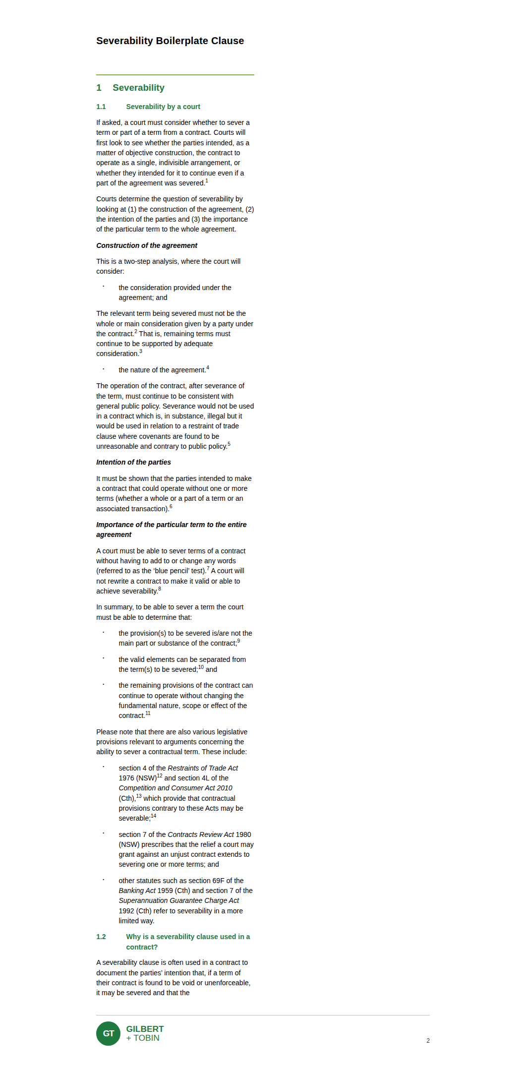Severability Boilerplate Clause
1 Severability
1.1 Severability by a court
If asked, a court must consider whether to sever a term or part of a term from a contract. Courts will first look to see whether the parties intended, as a matter of objective construction, the contract to operate as a single, indivisible arrangement, or whether they intended for it to continue even if a part of the agreement was severed.1
Courts determine the question of severability by looking at (1) the construction of the agreement, (2) the intention of the parties and (3) the importance of the particular term to the whole agreement.
Construction of the agreement
This is a two-step analysis, where the court will consider:
the consideration provided under the agreement; and
The relevant term being severed must not be the whole or main consideration given by a party under the contract.2 That is, remaining terms must continue to be supported by adequate consideration.3
the nature of the agreement.4
The operation of the contract, after severance of the term, must continue to be consistent with general public policy. Severance would not be used in a contract which is, in substance, illegal but it would be used in relation to a restraint of trade clause where covenants are found to be unreasonable and contrary to public policy.5
Intention of the parties
It must be shown that the parties intended to make a contract that could operate without one or more terms (whether a whole or a part of a term or an associated transaction).6
Importance of the particular term to the entire agreement
A court must be able to sever terms of a contract without having to add to or change any words (referred to as the ‘blue pencil’ test).7 A court will not rewrite a contract to make it valid or able to achieve severability.8
In summary, to be able to sever a term the court must be able to determine that:
the provision(s) to be severed is/are not the main part or substance of the contract;9
the valid elements can be separated from the term(s) to be severed;10 and
the remaining provisions of the contract can continue to operate without changing the fundamental nature, scope or effect of the contract.11
Please note that there are also various legislative provisions relevant to arguments concerning the ability to sever a contractual term. These include:
section 4 of the Restraints of Trade Act 1976 (NSW)12 and section 4L of the Competition and Consumer Act 2010 (Cth),13 which provide that contractual provisions contrary to these Acts may be severable;14
section 7 of the Contracts Review Act 1980 (NSW) prescribes that the relief a court may grant against an unjust contract extends to severing one or more terms; and
other statutes such as section 69F of the Banking Act 1959 (Cth) and section 7 of the Superannuation Guarantee Charge Act 1992 (Cth) refer to severability in a more limited way.
1.2 Why is a severability clause used in a contract?
A severability clause is often used in a contract to document the parties’ intention that, if a term of their contract is found to be void or unenforceable, it may be severed and that the
GT
GILBERT
+ TOBIN
2